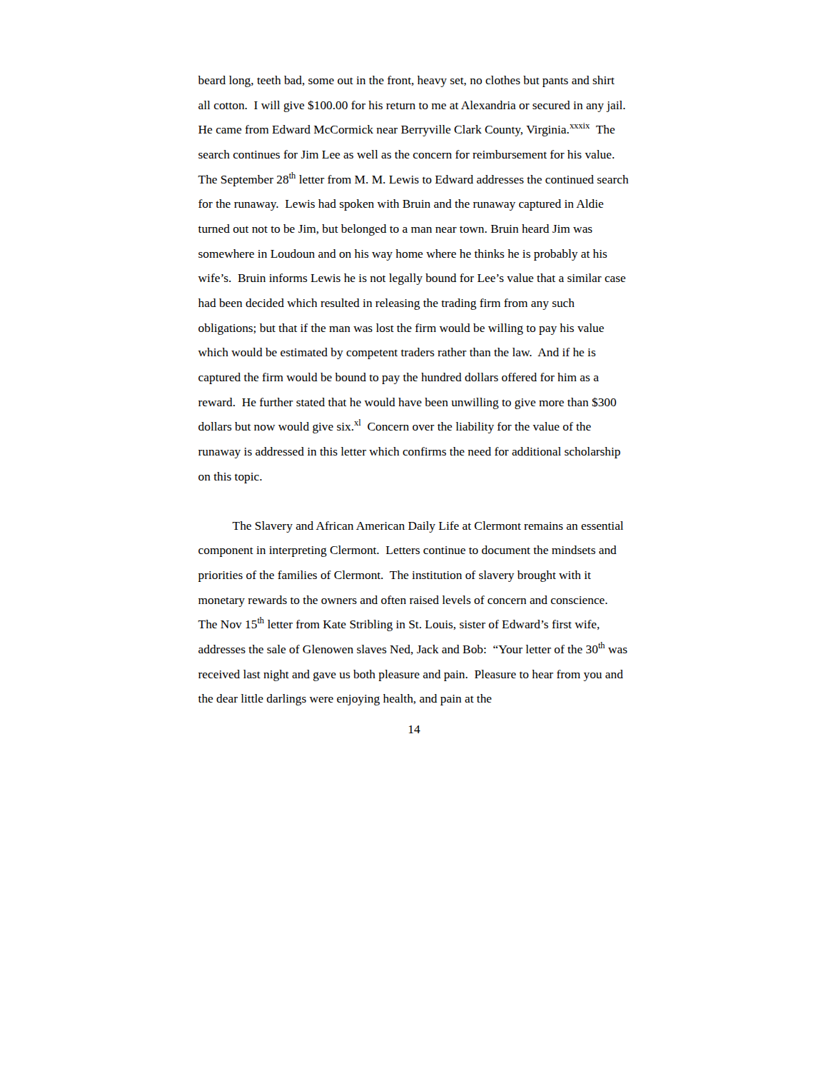beard long, teeth bad, some out in the front, heavy set, no clothes but pants and shirt all cotton. I will give $100.00 for his return to me at Alexandria or secured in any jail. He came from Edward McCormick near Berryville Clark County, Virginia.xxxix The search continues for Jim Lee as well as the concern for reimbursement for his value. The September 28th letter from M. M. Lewis to Edward addresses the continued search for the runaway. Lewis had spoken with Bruin and the runaway captured in Aldie turned out not to be Jim, but belonged to a man near town. Bruin heard Jim was somewhere in Loudoun and on his way home where he thinks he is probably at his wife’s. Bruin informs Lewis he is not legally bound for Lee’s value that a similar case had been decided which resulted in releasing the trading firm from any such obligations; but that if the man was lost the firm would be willing to pay his value which would be estimated by competent traders rather than the law. And if he is captured the firm would be bound to pay the hundred dollars offered for him as a reward. He further stated that he would have been unwilling to give more than $300 dollars but now would give six.xl Concern over the liability for the value of the runaway is addressed in this letter which confirms the need for additional scholarship on this topic.
The Slavery and African American Daily Life at Clermont remains an essential component in interpreting Clermont. Letters continue to document the mindsets and priorities of the families of Clermont. The institution of slavery brought with it monetary rewards to the owners and often raised levels of concern and conscience. The Nov 15th letter from Kate Stribling in St. Louis, sister of Edward’s first wife, addresses the sale of Glenowen slaves Ned, Jack and Bob: “Your letter of the 30th was received last night and gave us both pleasure and pain. Pleasure to hear from you and the dear little darlings were enjoying health, and pain at the
14